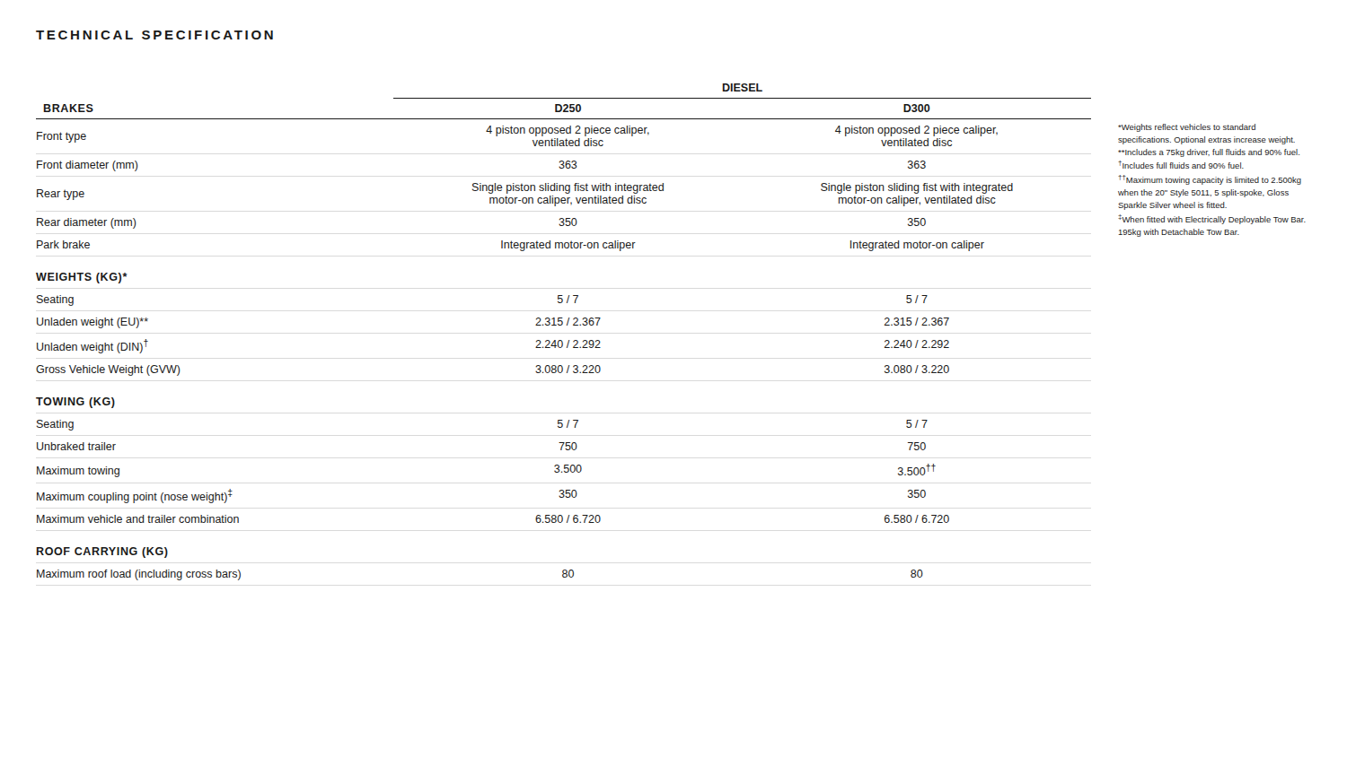Technical Specification
| | DIESEL |
| --- | --- |
| Brakes | D250 | D300 |
| Front type | 4 piston opposed 2 piece caliper, ventilated disc | 4 piston opposed 2 piece caliper, ventilated disc |
| Front diameter (mm) | 363 | 363 |
| Rear type | Single piston sliding fist with integrated motor-on caliper, ventilated disc | Single piston sliding fist with integrated motor-on caliper, ventilated disc |
| Rear diameter (mm) | 350 | 350 |
| Park brake | Integrated motor-on caliper | Integrated motor-on caliper |
| Weights (kg)* |
| Seating | 5 / 7 | 5 / 7 |
| Unladen weight (EU)** | 2.315 / 2.367 | 2.315 / 2.367 |
| Unladen weight (DIN) † | 2.240 / 2.292 | 2.240 / 2.292 |
| Gross Vehicle Weight (GVW) | 3.080 / 3.220 | 3.080 / 3.220 |
| Towing (kg) |
| Seating | 5 / 7 | 5 / 7 |
| Unbraked trailer | 750 | 750 |
| Maximum towing | 3.500 | 3.500 †† |
| Maximum coupling point (nose weight) ‡ | 350 | 350 |
| Maximum vehicle and trailer combination | 6.580 / 6.720 | 6.580 / 6.720 |
| Roof Carrying (kg) |
| Maximum roof load (including cross bars) | 80 | 80 |
*Weights reflect vehicles to standard specifications. Optional extras increase weight.
**Includes a 75kg driver, full fluids and 90% fuel.
†Includes full fluids and 90% fuel.
††Maximum towing capacity is limited to 2.500kg when the 20" Style 5011, 5 split-spoke, Gloss Sparkle Silver wheel is fitted.
‡When fitted with Electrically Deployable Tow Bar. 195kg with Detachable Tow Bar.